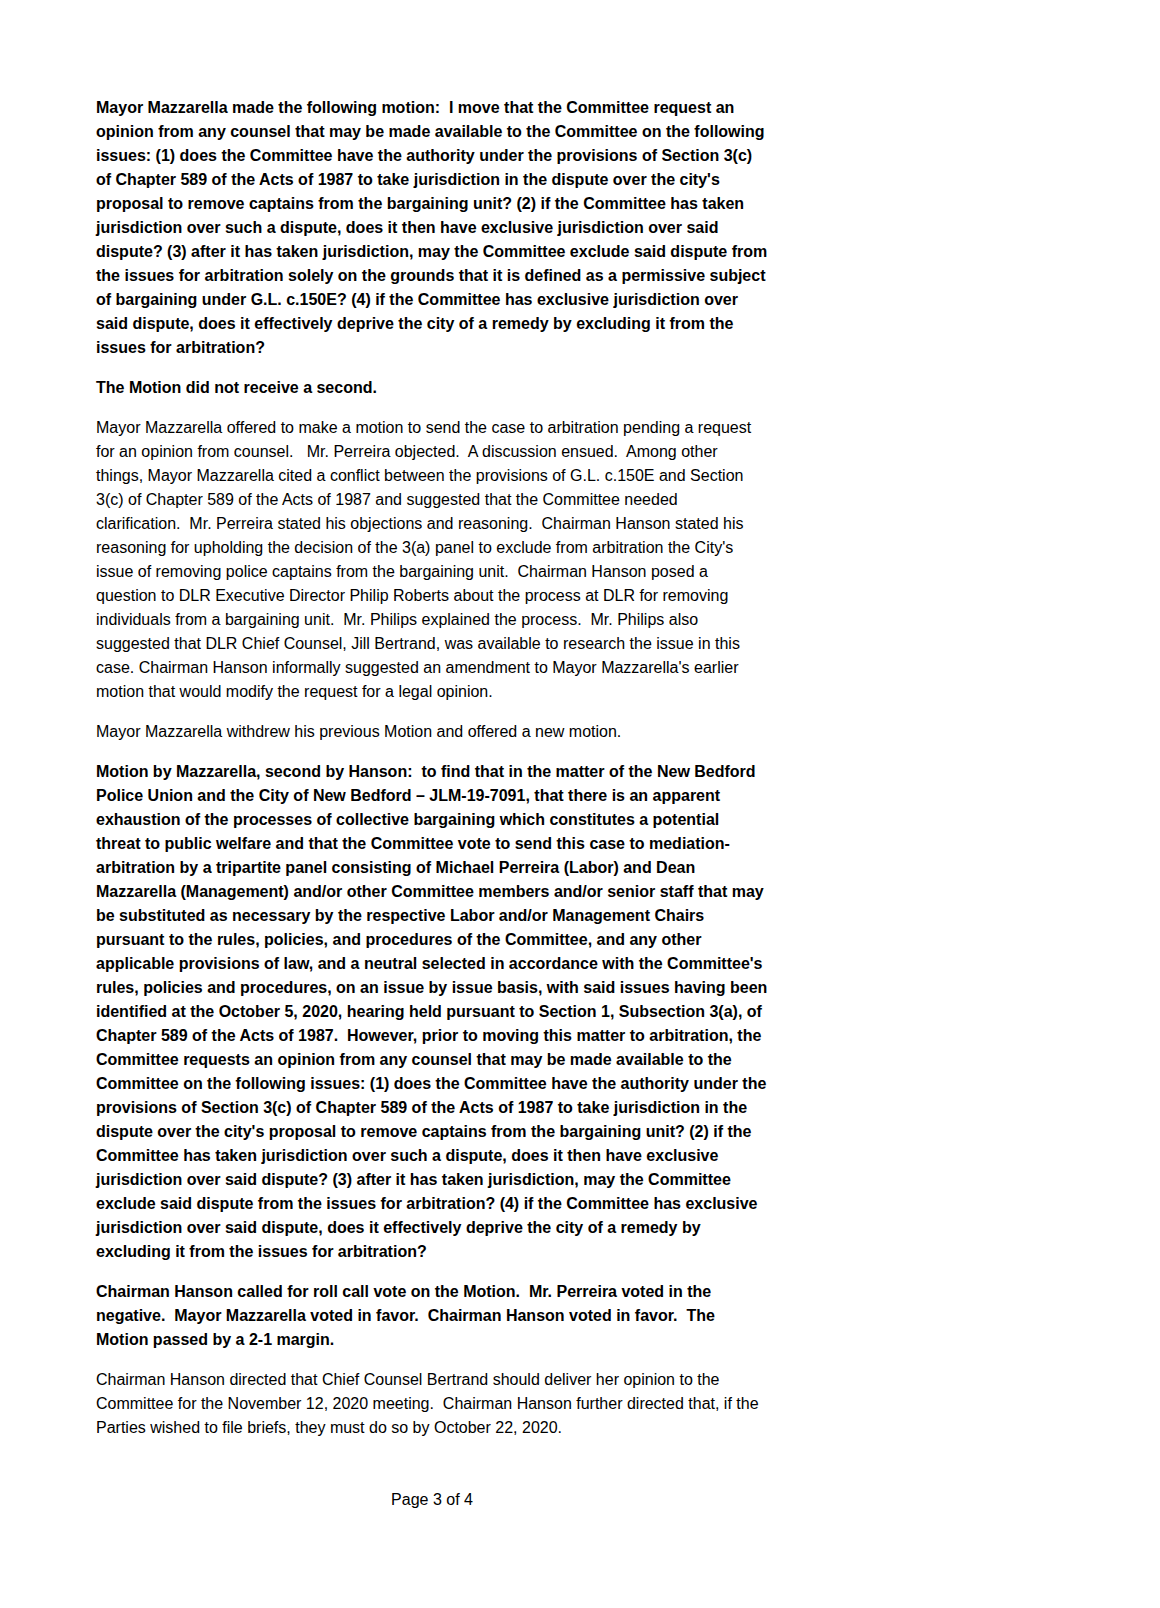Mayor Mazzarella made the following motion: I move that the Committee request an opinion from any counsel that may be made available to the Committee on the following issues: (1) does the Committee have the authority under the provisions of Section 3(c) of Chapter 589 of the Acts of 1987 to take jurisdiction in the dispute over the city's proposal to remove captains from the bargaining unit? (2) if the Committee has taken jurisdiction over such a dispute, does it then have exclusive jurisdiction over said dispute? (3) after it has taken jurisdiction, may the Committee exclude said dispute from the issues for arbitration solely on the grounds that it is defined as a permissive subject of bargaining under G.L. c.150E? (4) if the Committee has exclusive jurisdiction over said dispute, does it effectively deprive the city of a remedy by excluding it from the issues for arbitration?
The Motion did not receive a second.
Mayor Mazzarella offered to make a motion to send the case to arbitration pending a request for an opinion from counsel. Mr. Perreira objected. A discussion ensued. Among other things, Mayor Mazzarella cited a conflict between the provisions of G.L. c.150E and Section 3(c) of Chapter 589 of the Acts of 1987 and suggested that the Committee needed clarification. Mr. Perreira stated his objections and reasoning. Chairman Hanson stated his reasoning for upholding the decision of the 3(a) panel to exclude from arbitration the City's issue of removing police captains from the bargaining unit. Chairman Hanson posed a question to DLR Executive Director Philip Roberts about the process at DLR for removing individuals from a bargaining unit. Mr. Philips explained the process. Mr. Philips also suggested that DLR Chief Counsel, Jill Bertrand, was available to research the issue in this case. Chairman Hanson informally suggested an amendment to Mayor Mazzarella's earlier motion that would modify the request for a legal opinion.
Mayor Mazzarella withdrew his previous Motion and offered a new motion.
Motion by Mazzarella, second by Hanson: to find that in the matter of the New Bedford Police Union and the City of New Bedford – JLM-19-7091, that there is an apparent exhaustion of the processes of collective bargaining which constitutes a potential threat to public welfare and that the Committee vote to send this case to mediation-arbitration by a tripartite panel consisting of Michael Perreira (Labor) and Dean Mazzarella (Management) and/or other Committee members and/or senior staff that may be substituted as necessary by the respective Labor and/or Management Chairs pursuant to the rules, policies, and procedures of the Committee, and any other applicable provisions of law, and a neutral selected in accordance with the Committee's rules, policies and procedures, on an issue by issue basis, with said issues having been identified at the October 5, 2020, hearing held pursuant to Section 1, Subsection 3(a), of Chapter 589 of the Acts of 1987. However, prior to moving this matter to arbitration, the Committee requests an opinion from any counsel that may be made available to the Committee on the following issues: (1) does the Committee have the authority under the provisions of Section 3(c) of Chapter 589 of the Acts of 1987 to take jurisdiction in the dispute over the city's proposal to remove captains from the bargaining unit? (2) if the Committee has taken jurisdiction over such a dispute, does it then have exclusive jurisdiction over said dispute? (3) after it has taken jurisdiction, may the Committee exclude said dispute from the issues for arbitration? (4) if the Committee has exclusive jurisdiction over said dispute, does it effectively deprive the city of a remedy by excluding it from the issues for arbitration?
Chairman Hanson called for roll call vote on the Motion. Mr. Perreira voted in the negative. Mayor Mazzarella voted in favor. Chairman Hanson voted in favor. The Motion passed by a 2-1 margin.
Chairman Hanson directed that Chief Counsel Bertrand should deliver her opinion to the Committee for the November 12, 2020 meeting. Chairman Hanson further directed that, if the Parties wished to file briefs, they must do so by October 22, 2020.
Page 3 of 4